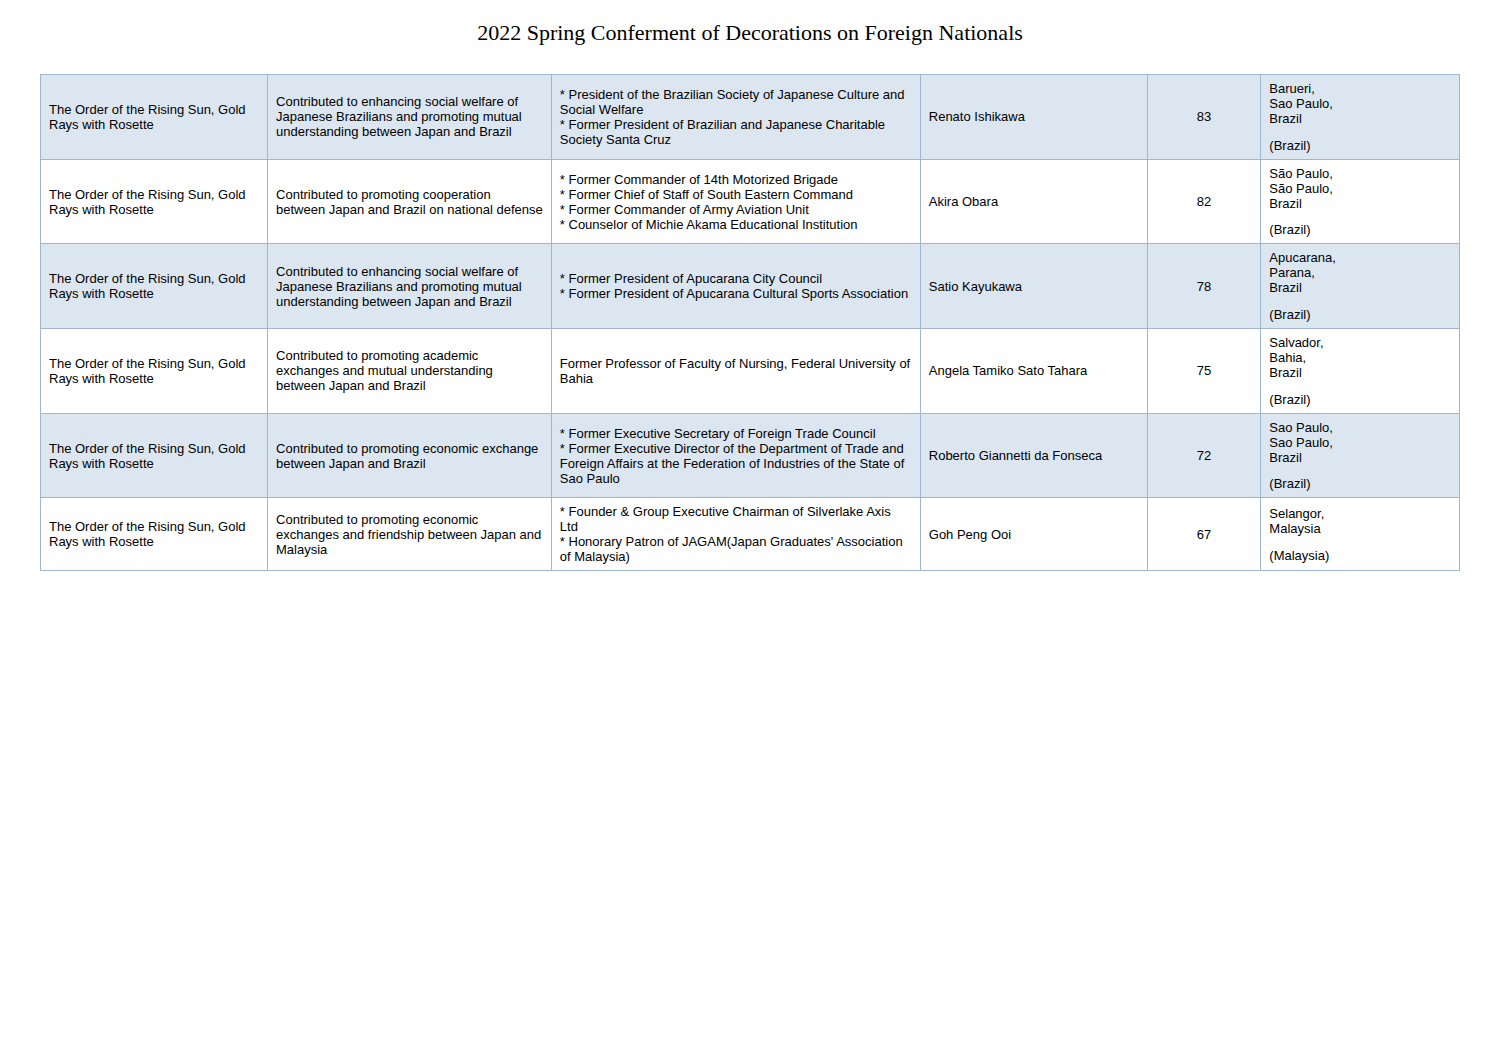2022 Spring Conferment of Decorations on Foreign Nationals
| The Order of the Rising Sun, Gold Rays with Rosette | Contributed to enhancing social welfare of Japanese Brazilians and promoting mutual understanding between Japan and Brazil | * President of the Brazilian Society of Japanese Culture and Social Welfare * Former President of Brazilian and Japanese Charitable Society Santa Cruz | Renato Ishikawa | 83 | Barueri, Sao Paulo, Brazil (Brazil) |
| The Order of the Rising Sun, Gold Rays with Rosette | Contributed to promoting cooperation between Japan and Brazil on national defense | * Former Commander of 14th Motorized Brigade * Former Chief of Staff of South Eastern Command * Former Commander of Army Aviation Unit * Counselor of Michie Akama Educational Institution | Akira Obara | 82 | São Paulo, São Paulo, Brazil (Brazil) |
| The Order of the Rising Sun, Gold Rays with Rosette | Contributed to enhancing social welfare of Japanese Brazilians and promoting mutual understanding between Japan and Brazil | * Former President of Apucarana City Council * Former President of Apucarana Cultural Sports Association | Satio Kayukawa | 78 | Apucarana, Parana, Brazil (Brazil) |
| The Order of the Rising Sun, Gold Rays with Rosette | Contributed to promoting academic exchanges and mutual understanding between Japan and Brazil | Former Professor of Faculty of Nursing, Federal University of Bahia | Angela Tamiko Sato Tahara | 75 | Salvador, Bahia, Brazil (Brazil) |
| The Order of the Rising Sun, Gold Rays with Rosette | Contributed to promoting economic exchange between Japan and Brazil | * Former Executive Secretary of Foreign Trade Council * Former Executive Director of the Department of Trade and Foreign Affairs at the Federation of Industries of the State of Sao Paulo | Roberto Giannetti da Fonseca | 72 | Sao Paulo, Sao Paulo, Brazil (Brazil) |
| The Order of the Rising Sun, Gold Rays with Rosette | Contributed to promoting economic exchanges and friendship between Japan and Malaysia | * Founder & Group Executive Chairman of Silverlake Axis Ltd * Honorary Patron of JAGAM(Japan Graduates' Association of Malaysia) | Goh Peng Ooi | 67 | Selangor, Malaysia (Malaysia) |